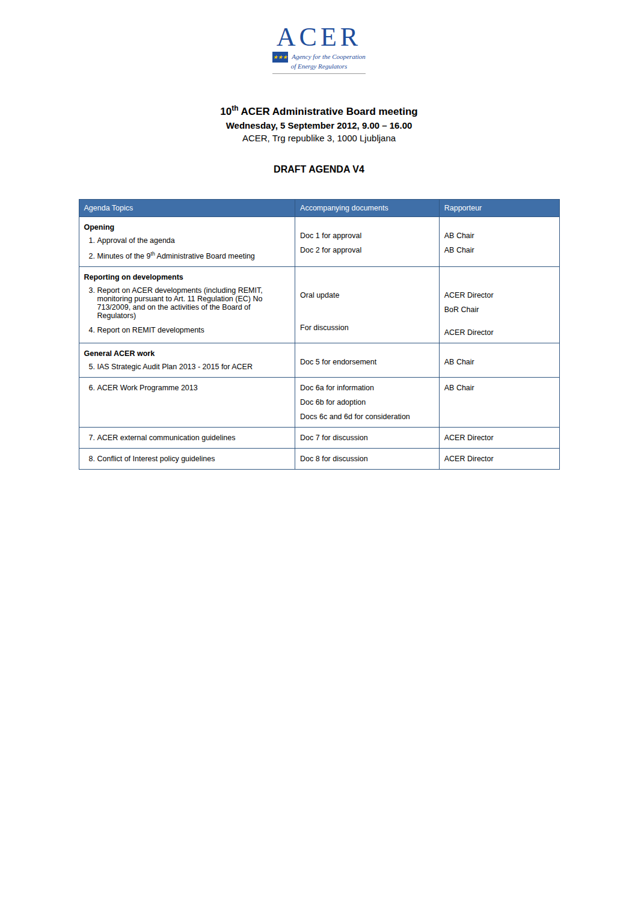ACER
★★★Agency for the Cooperation
of Energy Regulators
10th ACER Administrative Board meeting
Wednesday, 5 September 2012, 9.00 – 16.00
ACER, Trg republike 3, 1000 Ljubljana
DRAFT AGENDA V4
| Agenda Topics | Accompanying documents | Rapporteur |
| --- | --- | --- |
| Opening Approval of the agenda Minutes of the 9 th Administrative Board meeting | Doc 1 for approval Doc 2 for approval | AB Chair AB Chair |
| Reporting on developments Report on ACER developments (including REMIT, monitoring pursuant to Art. 11 Regulation (EC) No 713/2009, and on the activities of the Board of Regulators) Report on REMIT developments | Oral update For discussion | ACER Director BoR Chair ACER Director |
| General ACER work IAS Strategic Audit Plan 2013 - 2015 for ACER | Doc 5 for endorsement | AB Chair |
| ACER Work Programme 2013 | Doc 6a for information Doc 6b for adoption Docs 6c and 6d for consideration | AB Chair |
| ACER external communication guidelines | Doc 7 for discussion | ACER Director |
| Conflict of Interest policy guidelines | Doc 8 for discussion | ACER Director |